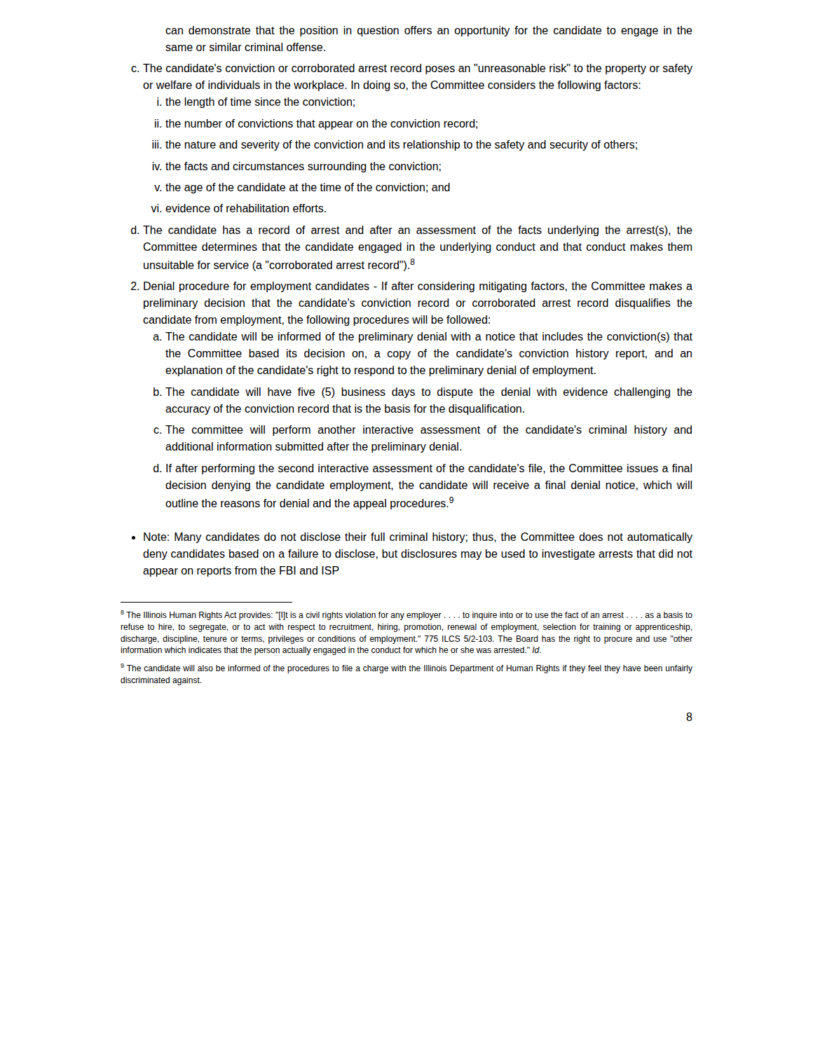can demonstrate that the position in question offers an opportunity for the candidate to engage in the same or similar criminal offense.
The candidate's conviction or corroborated arrest record poses an "unreasonable risk" to the property or safety or welfare of individuals in the workplace. In doing so, the Committee considers the following factors:
the length of time since the conviction;
the number of convictions that appear on the conviction record;
the nature and severity of the conviction and its relationship to the safety and security of others;
the facts and circumstances surrounding the conviction;
the age of the candidate at the time of the conviction; and
evidence of rehabilitation efforts.
The candidate has a record of arrest and after an assessment of the facts underlying the arrest(s), the Committee determines that the candidate engaged in the underlying conduct and that conduct makes them unsuitable for service (a "corroborated arrest record").8
Denial procedure for employment candidates - If after considering mitigating factors, the Committee makes a preliminary decision that the candidate's conviction record or corroborated arrest record disqualifies the candidate from employment, the following procedures will be followed:
The candidate will be informed of the preliminary denial with a notice that includes the conviction(s) that the Committee based its decision on, a copy of the candidate's conviction history report, and an explanation of the candidate's right to respond to the preliminary denial of employment.
The candidate will have five (5) business days to dispute the denial with evidence challenging the accuracy of the conviction record that is the basis for the disqualification.
The committee will perform another interactive assessment of the candidate's criminal history and additional information submitted after the preliminary denial.
If after performing the second interactive assessment of the candidate's file, the Committee issues a final decision denying the candidate employment, the candidate will receive a final denial notice, which will outline the reasons for denial and the appeal procedures.9
Note: Many candidates do not disclose their full criminal history; thus, the Committee does not automatically deny candidates based on a failure to disclose, but disclosures may be used to investigate arrests that did not appear on reports from the FBI and ISP
8 The Illinois Human Rights Act provides: "[I]t is a civil rights violation for any employer . . . . to inquire into or to use the fact of an arrest . . . . as a basis to refuse to hire, to segregate, or to act with respect to recruitment, hiring, promotion, renewal of employment, selection for training or apprenticeship, discharge, discipline, tenure or terms, privileges or conditions of employment." 775 ILCS 5/2-103. The Board has the right to procure and use "other information which indicates that the person actually engaged in the conduct for which he or she was arrested." Id.
9 The candidate will also be informed of the procedures to file a charge with the Illinois Department of Human Rights if they feel they have been unfairly discriminated against.
8